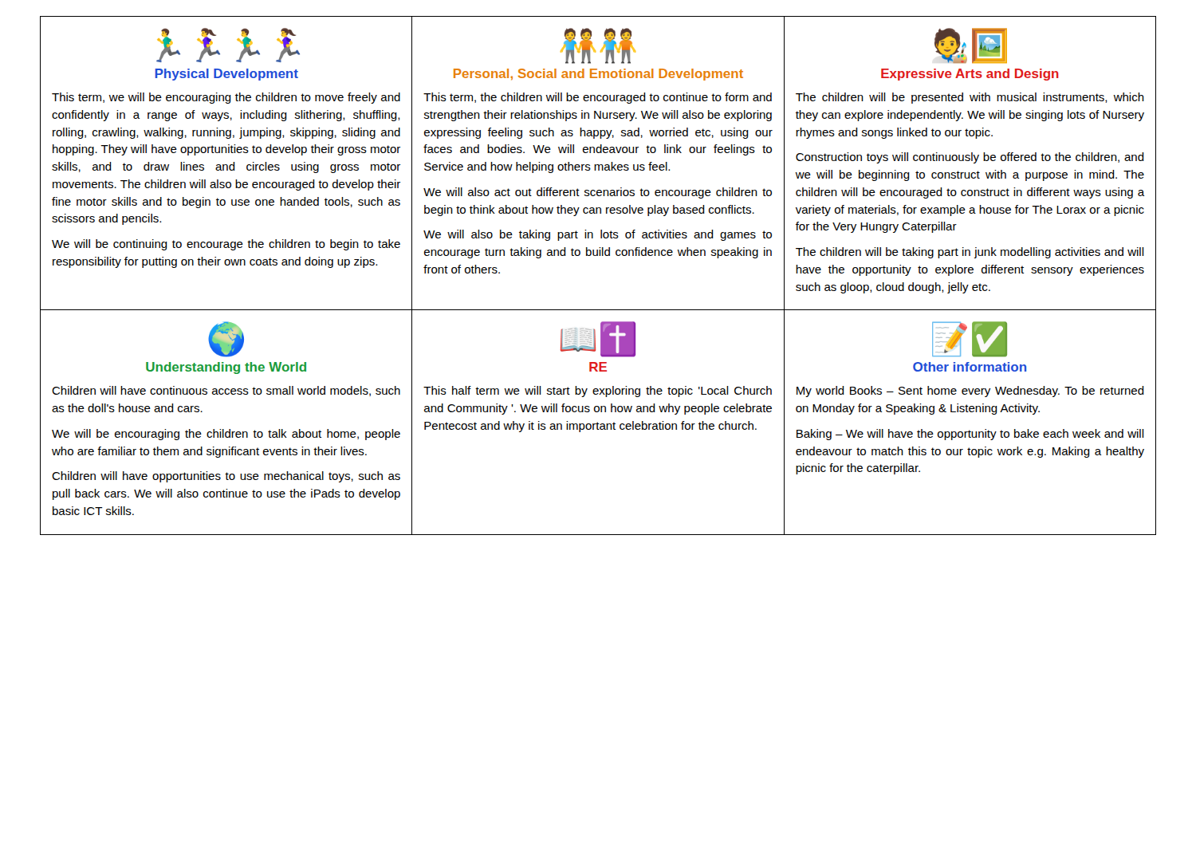| 🏃‍♂️🏃‍♀️🏃‍♂️🏃‍♀️ Physical Development This term, we will be encouraging the children to move freely and confidently in a range of ways, including slithering, shuffling, rolling, crawling, walking, running, jumping, skipping, sliding and hopping. They will have opportunities to develop their gross motor skills, and to draw lines and circles using gross motor movements. The children will also be encouraged to develop their fine motor skills and to begin to use one handed tools, such as scissors and pencils. We will be continuing to encourage the children to begin to take responsibility for putting on their own coats and doing up zips. | 🧑‍🤝‍🧑🧑‍🤝‍🧑 Personal, Social and Emotional Development This term, the children will be encouraged to continue to form and strengthen their relationships in Nursery. We will also be exploring expressing feeling such as happy, sad, worried etc, using our faces and bodies. We will endeavour to link our feelings to Service and how helping others makes us feel. We will also act out different scenarios to encourage children to begin to think about how they can resolve play based conflicts. We will also be taking part in lots of activities and games to encourage turn taking and to build confidence when speaking in front of others. | 🧑‍🎨🖼️ Expressive Arts and Design The children will be presented with musical instruments, which they can explore independently. We will be singing lots of Nursery rhymes and songs linked to our topic. Construction toys will continuously be offered to the children, and we will be beginning to construct with a purpose in mind. The children will be encouraged to construct in different ways using a variety of materials, for example a house for The Lorax or a picnic for the Very Hungry Caterpillar The children will be taking part in junk modelling activities and will have the opportunity to explore different sensory experiences such as gloop, cloud dough, jelly etc. |
| 🌍 Understanding the World Children will have continuous access to small world models, such as the doll's house and cars. We will be encouraging the children to talk about home, people who are familiar to them and significant events in their lives. Children will have opportunities to use mechanical toys, such as pull back cars. We will also continue to use the iPads to develop basic ICT skills. | 📖✝️ RE This half term we will start by exploring the topic 'Local Church and Community '. We will focus on how and why people celebrate Pentecost and why it is an important celebration for the church. | 📝✅ Other information My world Books – Sent home every Wednesday. To be returned on Monday for a Speaking & Listening Activity. Baking – We will have the opportunity to bake each week and will endeavour to match this to our topic work e.g. Making a healthy picnic for the caterpillar. |